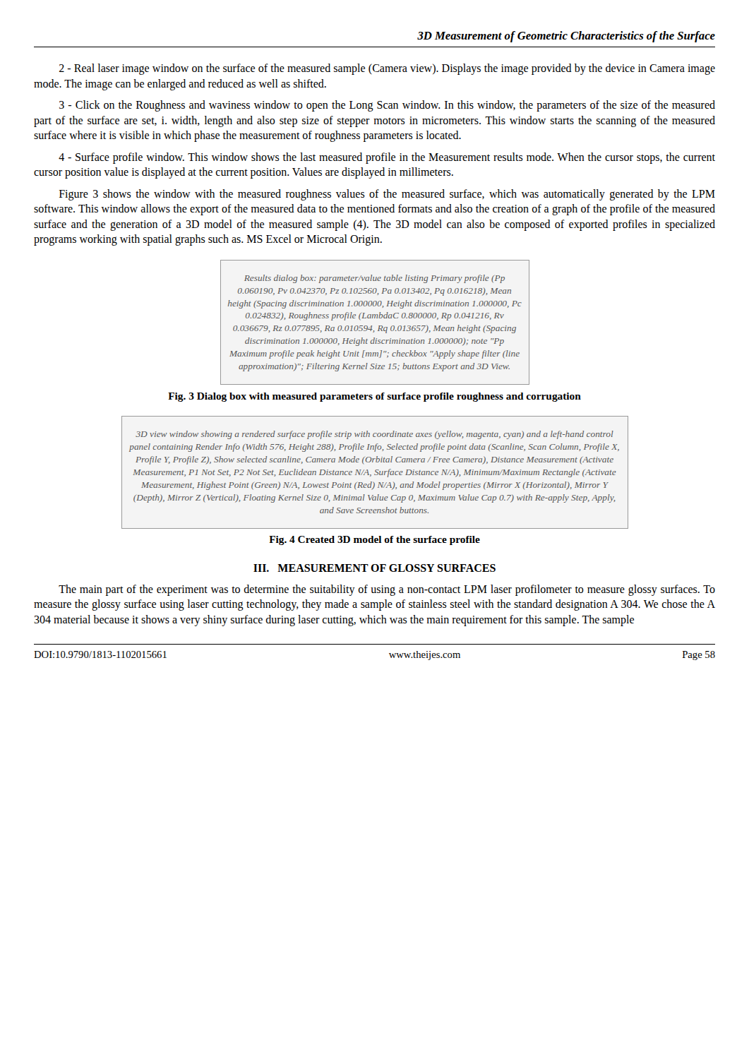3D Measurement of Geometric Characteristics of the Surface
2 - Real laser image window on the surface of the measured sample (Camera view). Displays the image provided by the device in Camera image mode. The image can be enlarged and reduced as well as shifted.
3 - Click on the Roughness and waviness window to open the Long Scan window. In this window, the parameters of the size of the measured part of the surface are set, i. width, length and also step size of stepper motors in micrometers. This window starts the scanning of the measured surface where it is visible in which phase the measurement of roughness parameters is located.
4 - Surface profile window. This window shows the last measured profile in the Measurement results mode. When the cursor stops, the current cursor position value is displayed at the current position. Values are displayed in millimeters.
Figure 3 shows the window with the measured roughness values of the measured surface, which was automatically generated by the LPM software. This window allows the export of the measured data to the mentioned formats and also the creation of a graph of the profile of the measured surface and the generation of a 3D model of the measured sample (4). The 3D model can also be composed of exported profiles in specialized programs working with spatial graphs such as. MS Excel or Microcal Origin.
Results dialog box: parameter/value table listing Primary profile (Pp 0.060190, Pv 0.042370, Pz 0.102560, Pa 0.013402, Pq 0.016218), Mean height (Spacing discrimination 1.000000, Height discrimination 1.000000, Pc 0.024832), Roughness profile (LambdaC 0.800000, Rp 0.041216, Rv 0.036679, Rz 0.077895, Ra 0.010594, Rq 0.013657), Mean height (Spacing discrimination 1.000000, Height discrimination 1.000000); note "Pp Maximum profile peak height Unit [mm]"; checkbox "Apply shape filter (line approximation)"; Filtering Kernel Size 15; buttons Export and 3D View.
Fig. 3 Dialog box with measured parameters of surface profile roughness and corrugation
3D view window showing a rendered surface profile strip with coordinate axes (yellow, magenta, cyan) and a left-hand control panel containing Render Info (Width 576, Height 288), Profile Info, Selected profile point data (Scanline, Scan Column, Profile X, Profile Y, Profile Z), Show selected scanline, Camera Mode (Orbital Camera / Free Camera), Distance Measurement (Activate Measurement, P1 Not Set, P2 Not Set, Euclidean Distance N/A, Surface Distance N/A), Minimum/Maximum Rectangle (Activate Measurement, Highest Point (Green) N/A, Lowest Point (Red) N/A), and Model properties (Mirror X (Horizontal), Mirror Y (Depth), Mirror Z (Vertical), Floating Kernel Size 0, Minimal Value Cap 0, Maximum Value Cap 0.7) with Re-apply Step, Apply, and Save Screenshot buttons.
Fig. 4 Created 3D model of the surface profile
III. Measurement of Glossy Surfaces
The main part of the experiment was to determine the suitability of using a non-contact LPM laser profilometer to measure glossy surfaces. To measure the glossy surface using laser cutting technology, they made a sample of stainless steel with the standard designation A 304. We chose the A 304 material because it shows a very shiny surface during laser cutting, which was the main requirement for this sample. The sample
DOI:10.9790/1813-1102015661 www.theijes.com Page 58